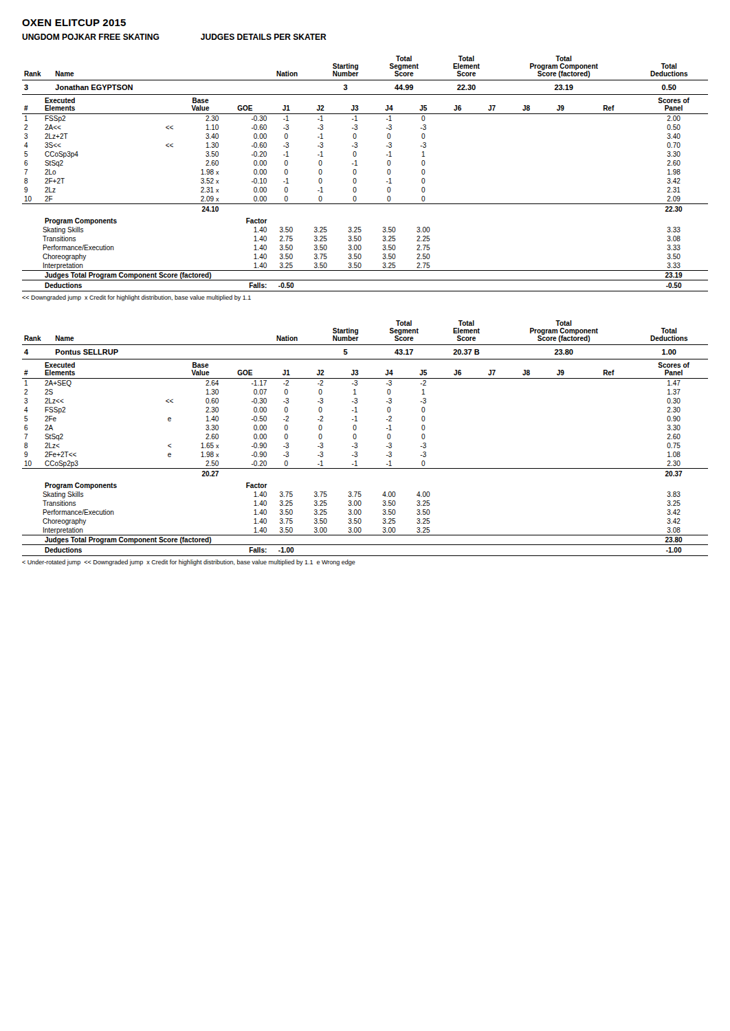OXEN ELITCUP 2015
UNGDOM POJKAR FREE SKATING JUDGES DETAILS PER SKATER
| Rank | Name | Nation | Starting Number | Total Segment Score | Total Element Score | Total Program Component Score (factored) | Total Deductions |
| --- | --- | --- | --- | --- | --- | --- | --- |
| 3 | Jonathan EGYPTSON | | 3 | 44.99 | 22.30 | 23.19 | 0.50 |
| # | Executed Elements | | Base Value | GOE | J1 | J2 | J3 | J4 | J5 | J6 | J7 | J8 | J9 | Ref | Scores of Panel |
| --- | --- | --- | --- | --- | --- | --- | --- | --- | --- | --- | --- | --- | --- | --- | --- |
| 1 | FSSp2 | | 2.30 | -0.30 | -1 | -1 | -1 | -1 | 0 | | | | | | 2.00 |
| 2 | 2A<< | << | 1.10 | -0.60 | -3 | -3 | -3 | -3 | -3 | | | | | | 0.50 |
| 3 | 2Lz+2T | | 3.40 | 0.00 | 0 | -1 | 0 | 0 | 0 | | | | | | 3.40 |
| 4 | 3S<< | << | 1.30 | -0.60 | -3 | -3 | -3 | -3 | -3 | | | | | | 0.70 |
| 5 | CCoSp3p4 | | 3.50 | -0.20 | -1 | -1 | 0 | -1 | 1 | | | | | | 3.30 |
| 6 | StSq2 | | 2.60 | 0.00 | 0 | 0 | -1 | 0 | 0 | | | | | | 2.60 |
| 7 | 2Lo | | 1.98 x | 0.00 | 0 | 0 | 0 | 0 | 0 | | | | | | 1.98 |
| 8 | 2F+2T | | 3.52 x | -0.10 | -1 | 0 | 0 | -1 | 0 | | | | | | 3.42 |
| 9 | 2Lz | | 2.31 x | 0.00 | 0 | -1 | 0 | 0 | 0 | | | | | | 2.31 |
| 10 | 2F | | 2.09 x | 0.00 | 0 | 0 | 0 | 0 | 0 | | | | | | 2.09 |
| | | | 24.10 | | | | | | | | | | | | 22.30 |
| | Program Components | | Factor | | | | | | | | | | | |
| | Skating Skills | 1.40 | 3.50 | 3.25 | 3.25 | 3.50 | 3.00 | | | | | | 3.33 |
| | Transitions | 1.40 | 2.75 | 3.25 | 3.50 | 3.25 | 2.25 | | | | | | 3.08 |
| | Performance/Execution | 1.40 | 3.50 | 3.50 | 3.00 | 3.50 | 2.75 | | | | | | 3.33 |
| | Choreography | 1.40 | 3.50 | 3.75 | 3.50 | 3.50 | 2.50 | | | | | | 3.50 |
| | Interpretation | 1.40 | 3.25 | 3.50 | 3.50 | 3.25 | 2.75 | | | | | | 3.33 |
| | Judges Total Program Component Score (factored) | | | | | | | | | | | 23.19 |
| | Deductions | Falls: | -0.50 | | | | | | | | | | -0.50 |
<< Downgraded jump x Credit for highlight distribution, base value multiplied by 1.1
| Rank | Name | Nation | Starting Number | Total Segment Score | Total Element Score | Total Program Component Score (factored) | Total Deductions |
| --- | --- | --- | --- | --- | --- | --- | --- |
| 4 | Pontus SELLRUP | | 5 | 43.17 | 20.37 B | 23.80 | 1.00 |
| # | Executed Elements | | Base Value | GOE | J1 | J2 | J3 | J4 | J5 | J6 | J7 | J8 | J9 | Ref | Scores of Panel |
| --- | --- | --- | --- | --- | --- | --- | --- | --- | --- | --- | --- | --- | --- | --- | --- |
| 1 | 2A+SEQ | | 2.64 | -1.17 | -2 | -2 | -3 | -3 | -2 | | | | | | 1.47 |
| 2 | 2S | | 1.30 | 0.07 | 0 | 0 | 1 | 0 | 1 | | | | | | 1.37 |
| 3 | 2Lz<< | << | 0.60 | -0.30 | -3 | -3 | -3 | -3 | -3 | | | | | | 0.30 |
| 4 | FSSp2 | | 2.30 | 0.00 | 0 | 0 | -1 | 0 | 0 | | | | | | 2.30 |
| 5 | 2Fe | e | 1.40 | -0.50 | -2 | -2 | -1 | -2 | 0 | | | | | | 0.90 |
| 6 | 2A | | 3.30 | 0.00 | 0 | 0 | 0 | -1 | 0 | | | | | | 3.30 |
| 7 | StSq2 | | 2.60 | 0.00 | 0 | 0 | 0 | 0 | 0 | | | | | | 2.60 |
| 8 | 2Lz< | < | 1.65 x | -0.90 | -3 | -3 | -3 | -3 | -3 | | | | | | 0.75 |
| 9 | 2Fe+2T<< | e | 1.98 x | -0.90 | -3 | -3 | -3 | -3 | -3 | | | | | | 1.08 |
| 10 | CCoSp2p3 | | 2.50 | -0.20 | 0 | -1 | -1 | -1 | 0 | | | | | | 2.30 |
| | | | 20.27 | | | | | | | | | | | | 20.37 |
| | Program Components | | Factor | | | | | | | | | | | |
| | Skating Skills | 1.40 | 3.75 | 3.75 | 3.75 | 4.00 | 4.00 | | | | | | 3.83 |
| | Transitions | 1.40 | 3.25 | 3.25 | 3.00 | 3.50 | 3.25 | | | | | | 3.25 |
| | Performance/Execution | 1.40 | 3.50 | 3.25 | 3.00 | 3.50 | 3.50 | | | | | | 3.42 |
| | Choreography | 1.40 | 3.75 | 3.50 | 3.50 | 3.25 | 3.25 | | | | | | 3.42 |
| | Interpretation | 1.40 | 3.50 | 3.00 | 3.00 | 3.00 | 3.25 | | | | | | 3.08 |
| | Judges Total Program Component Score (factored) | | | | | | | | | | | 23.80 |
| | Deductions | Falls: | -1.00 | | | | | | | | | | -1.00 |
< Under-rotated jump << Downgraded jump x Credit for highlight distribution, base value multiplied by 1.1 e Wrong edge